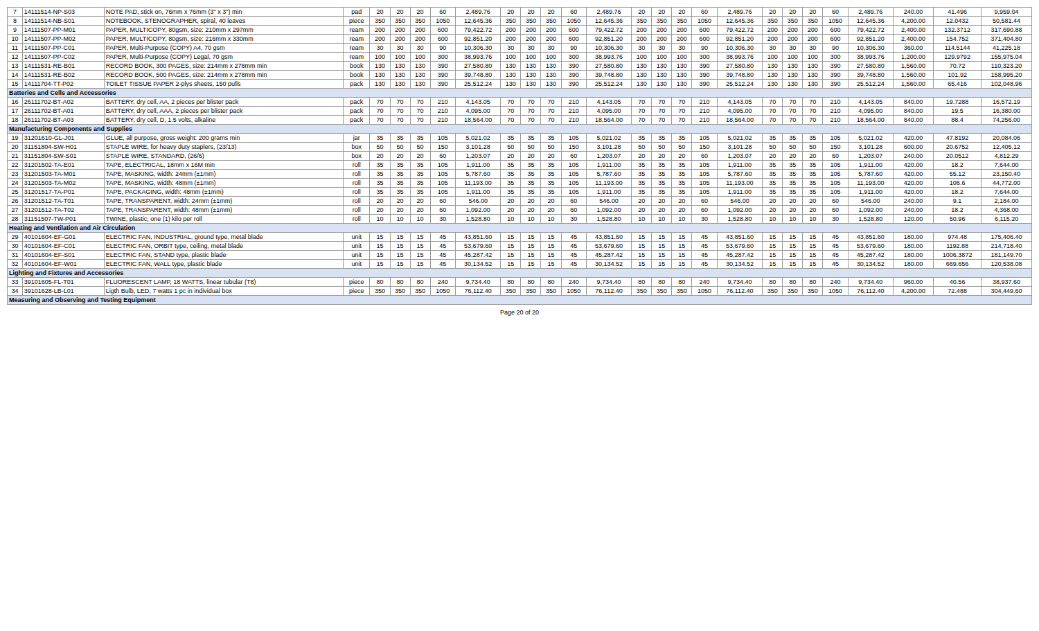| 7 | 14111514-NP-S03 | NOTE PAD, stick on, 76mm x 76mm (3" x 3") min | pad | 20 | 20 | 20 | 60 | 2,489.76 | 20 | 20 | 20 | 60 | 2,489.76 | 20 | 20 | 20 | 60 | 2,489.76 | 20 | 20 | 20 | 60 | 2,489.76 | 240.00 | 41.496 | 9,959.04 |
| 8 | 14111514-NB-S01 | NOTEBOOK, STENOGRAPHER, spiral, 40 leaves | piece | 350 | 350 | 350 | 1050 | 12,645.36 | 350 | 350 | 350 | 1050 | 12,645.36 | 350 | 350 | 350 | 1050 | 12,645.36 | 350 | 350 | 350 | 1050 | 12,645.36 | 4,200.00 | 12.0432 | 50,581.44 |
| 9 | 14111507-PP-M01 | PAPER, MULTICOPY, 80gsm, size: 210mm x 297mm | ream | 200 | 200 | 200 | 600 | 79,422.72 | 200 | 200 | 200 | 600 | 79,422.72 | 200 | 200 | 200 | 600 | 79,422.72 | 200 | 200 | 200 | 600 | 79,422.72 | 2,400.00 | 132.3712 | 317,690.88 |
| 10 | 14111507-PP-M02 | PAPER, MULTICOPY, 80gsm, size: 216mm x 330mm | ream | 200 | 200 | 200 | 600 | 92,851.20 | 200 | 200 | 200 | 600 | 92,851.20 | 200 | 200 | 200 | 600 | 92,851.20 | 200 | 200 | 200 | 600 | 92,851.20 | 2,400.00 | 154.752 | 371,404.80 |
| 11 | 14111507-PP-C01 | PAPER, Multi-Purpose (COPY) A4, 70 gsm | ream | 30 | 30 | 30 | 90 | 10,306.30 | 30 | 30 | 30 | 90 | 10,306.30 | 30 | 30 | 30 | 90 | 10,306.30 | 30 | 30 | 30 | 90 | 10,306.30 | 360.00 | 114.5144 | 41,225.18 |
| 12 | 14111507-PP-C02 | PAPER, Multi-Purpose (COPY) Legal, 70 gsm | ream | 100 | 100 | 100 | 300 | 38,993.76 | 100 | 100 | 100 | 300 | 38,993.76 | 100 | 100 | 100 | 300 | 38,993.76 | 100 | 100 | 100 | 300 | 38,993.76 | 1,200.00 | 129.9792 | 155,975.04 |
| 13 | 14111531-RE-B01 | RECORD BOOK, 300 PAGES, size: 214mm x 278mm min | book | 130 | 130 | 130 | 390 | 27,580.80 | 130 | 130 | 130 | 390 | 27,580.80 | 130 | 130 | 130 | 390 | 27,580.80 | 130 | 130 | 130 | 390 | 27,580.80 | 1,560.00 | 70.72 | 110,323.20 |
| 14 | 14111531-RE-B02 | RECORD BOOK, 500 PAGES, size: 214mm x 278mm min | book | 130 | 130 | 130 | 390 | 39,748.80 | 130 | 130 | 130 | 390 | 39,748.80 | 130 | 130 | 130 | 390 | 39,748.80 | 130 | 130 | 130 | 390 | 39,748.80 | 1,560.00 | 101.92 | 158,995.20 |
| 15 | 14111704-TT-P02 | TOILET TISSUE PAPER 2-plys sheets, 150 pulls | pack | 130 | 130 | 130 | 390 | 25,512.24 | 130 | 130 | 130 | 390 | 25,512.24 | 130 | 130 | 130 | 390 | 25,512.24 | 130 | 130 | 130 | 390 | 25,512.24 | 1,560.00 | 65.416 | 102,048.96 |
| Batteries and Cells and Accessories |
| 16 | 26111702-BT-A02 | BATTERY, dry cell, AA, 2 pieces per blister pack | pack | 70 | 70 | 70 | 210 | 4,143.05 | 70 | 70 | 70 | 210 | 4,143.05 | 70 | 70 | 70 | 210 | 4,143.05 | 70 | 70 | 70 | 210 | 4,143.05 | 840.00 | 19.7288 | 16,572.19 |
| 17 | 26111702-BT-A01 | BATTERY, dry cell, AAA, 2 pieces per blister pack | pack | 70 | 70 | 70 | 210 | 4,095.00 | 70 | 70 | 70 | 210 | 4,095.00 | 70 | 70 | 70 | 210 | 4,095.00 | 70 | 70 | 70 | 210 | 4,095.00 | 840.00 | 19.5 | 16,380.00 |
| 18 | 26111702-BT-A03 | BATTERY, dry cell, D, 1.5 volts, alkaline | pack | 70 | 70 | 70 | 210 | 18,564.00 | 70 | 70 | 70 | 210 | 18,564.00 | 70 | 70 | 70 | 210 | 18,564.00 | 70 | 70 | 70 | 210 | 18,564.00 | 840.00 | 88.4 | 74,256.00 |
| Manufacturing Components and Supplies |
| 19 | 31201610-GL-J01 | GLUE, all purpose, gross weight: 200 grams min | jar | 35 | 35 | 35 | 105 | 5,021.02 | 35 | 35 | 35 | 105 | 5,021.02 | 35 | 35 | 35 | 105 | 5,021.02 | 35 | 35 | 35 | 105 | 5,021.02 | 420.00 | 47.8192 | 20,084.06 |
| 20 | 31151804-SW-H01 | STAPLE WIRE, for heavy duty staplers, (23/13) | box | 50 | 50 | 50 | 150 | 3,101.28 | 50 | 50 | 50 | 150 | 3,101.28 | 50 | 50 | 50 | 150 | 3,101.28 | 50 | 50 | 50 | 150 | 3,101.28 | 600.00 | 20.6752 | 12,405.12 |
| 21 | 31151804-SW-S01 | STAPLE WIRE, STANDARD, (26/6) | box | 20 | 20 | 20 | 60 | 1,203.07 | 20 | 20 | 20 | 60 | 1,203.07 | 20 | 20 | 20 | 60 | 1,203.07 | 20 | 20 | 20 | 60 | 1,203.07 | 240.00 | 20.0512 | 4,812.29 |
| 22 | 31201502-TA-E01 | TAPE, ELECTRICAL, 18mm x 16M min | roll | 35 | 35 | 35 | 105 | 1,911.00 | 35 | 35 | 35 | 105 | 1,911.00 | 35 | 35 | 35 | 105 | 1,911.00 | 35 | 35 | 35 | 105 | 1,911.00 | 420.00 | 18.2 | 7,644.00 |
| 23 | 31201503-TA-M01 | TAPE, MASKING, width: 24mm (±1mm) | roll | 35 | 35 | 35 | 105 | 5,787.60 | 35 | 35 | 35 | 105 | 5,787.60 | 35 | 35 | 35 | 105 | 5,787.60 | 35 | 35 | 35 | 105 | 5,787.60 | 420.00 | 55.12 | 23,150.40 |
| 24 | 31201503-TA-M02 | TAPE, MASKING, width: 48mm (±1mm) | roll | 35 | 35 | 35 | 105 | 11,193.00 | 35 | 35 | 35 | 105 | 11,193.00 | 35 | 35 | 35 | 105 | 11,193.00 | 35 | 35 | 35 | 105 | 11,193.00 | 420.00 | 106.6 | 44,772.00 |
| 25 | 31201517-TA-P01 | TAPE, PACKAGING, width: 48mm (±1mm) | roll | 35 | 35 | 35 | 105 | 1,911.00 | 35 | 35 | 35 | 105 | 1,911.00 | 35 | 35 | 35 | 105 | 1,911.00 | 35 | 35 | 35 | 105 | 1,911.00 | 420.00 | 18.2 | 7,644.00 |
| 26 | 31201512-TA-T01 | TAPE, TRANSPARENT, width: 24mm (±1mm) | roll | 20 | 20 | 20 | 60 | 546.00 | 20 | 20 | 20 | 60 | 546.00 | 20 | 20 | 20 | 60 | 546.00 | 20 | 20 | 20 | 60 | 546.00 | 240.00 | 9.1 | 2,184.00 |
| 27 | 31201512-TA-T02 | TAPE, TRANSPARENT, width: 48mm (±1mm) | roll | 20 | 20 | 20 | 60 | 1,092.00 | 20 | 20 | 20 | 60 | 1,092.00 | 20 | 20 | 20 | 60 | 1,092.00 | 20 | 20 | 20 | 60 | 1,092.00 | 240.00 | 18.2 | 4,368.00 |
| 28 | 31151507-TW-P01 | TWINE, plastic, one (1) kilo per roll | roll | 10 | 10 | 10 | 30 | 1,528.80 | 10 | 10 | 10 | 30 | 1,528.80 | 10 | 10 | 10 | 30 | 1,528.80 | 10 | 10 | 10 | 30 | 1,528.80 | 120.00 | 50.96 | 6,115.20 |
| Heating and Ventilation and Air Circulation |
| 29 | 40101604-EF-G01 | ELECTRIC FAN, INDUSTRIAL, ground type, metal blade | unit | 15 | 15 | 15 | 45 | 43,851.60 | 15 | 15 | 15 | 45 | 43,851.60 | 15 | 15 | 15 | 45 | 43,851.60 | 15 | 15 | 15 | 45 | 43,851.60 | 180.00 | 974.48 | 175,406.40 |
| 30 | 40101604-EF-C01 | ELECTRIC FAN, ORBIT type, ceiling, metal blade | unit | 15 | 15 | 15 | 45 | 53,679.60 | 15 | 15 | 15 | 45 | 53,679.60 | 15 | 15 | 15 | 45 | 53,679.60 | 15 | 15 | 15 | 45 | 53,679.60 | 180.00 | 1192.88 | 214,718.40 |
| 31 | 40101604-EF-S01 | ELECTRIC FAN, STAND type, plastic blade | unit | 15 | 15 | 15 | 45 | 45,287.42 | 15 | 15 | 15 | 45 | 45,287.42 | 15 | 15 | 15 | 45 | 45,287.42 | 15 | 15 | 15 | 45 | 45,287.42 | 180.00 | 1006.3872 | 181,149.70 |
| 32 | 40101604-EF-W01 | ELECTRIC FAN, WALL type, plastic blade | unit | 15 | 15 | 15 | 45 | 30,134.52 | 15 | 15 | 15 | 45 | 30,134.52 | 15 | 15 | 15 | 45 | 30,134.52 | 15 | 15 | 15 | 45 | 30,134.52 | 180.00 | 669.656 | 120,538.08 |
| Lighting and Fixtures and Accessories |
| 33 | 39101605-FL-T01 | FLUORESCENT LAMP, 18 WATTS, linear tubular (T8) | piece | 80 | 80 | 80 | 240 | 9,734.40 | 80 | 80 | 80 | 240 | 9,734.40 | 80 | 80 | 80 | 240 | 9,734.40 | 80 | 80 | 80 | 240 | 9,734.40 | 960.00 | 40.56 | 38,937.60 |
| 34 | 39101628-LB-L01 | Ligth Bulb, LED, 7 watts 1 pc in individual box | piece | 350 | 350 | 350 | 1050 | 76,112.40 | 350 | 350 | 350 | 1050 | 76,112.40 | 350 | 350 | 350 | 1050 | 76,112.40 | 350 | 350 | 350 | 1050 | 76,112.40 | 4,200.00 | 72.488 | 304,449.60 |
| Measuring and Observing and Testing Equipment |
Page 20 of 20